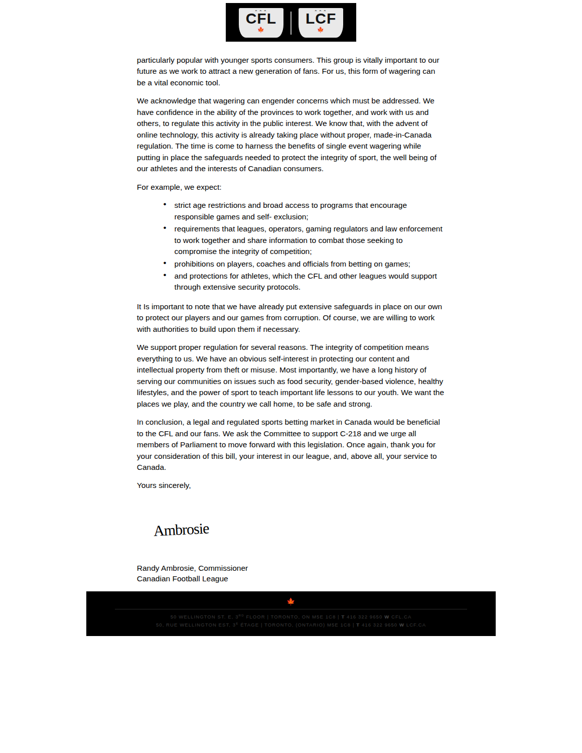⌃⌃⌃CFL🍁
⌃⌃⌃LCF🍁
particularly popular with younger sports consumers. This group is vitally important to our future as we work to attract a new generation of fans. For us, this form of wagering can be a vital economic tool.
We acknowledge that wagering can engender concerns which must be addressed. We have confidence in the ability of the provinces to work together, and work with us and others, to regulate this activity in the public interest. We know that, with the advent of online technology, this activity is already taking place without proper, made-in-Canada regulation. The time is come to harness the benefits of single event wagering while putting in place the safeguards needed to protect the integrity of sport, the well being of our athletes and the interests of Canadian consumers.
For example, we expect:
strict age restrictions and broad access to programs that encourage responsible games and self- exclusion;
requirements that leagues, operators, gaming regulators and law enforcement to work together and share information to combat those seeking to compromise the integrity of competition;
prohibitions on players, coaches and officials from betting on games;
and protections for athletes, which the CFL and other leagues would support through extensive security protocols.
It Is important to note that we have already put extensive safeguards in place on our own to protect our players and our games from corruption. Of course, we are willing to work with authorities to build upon them if necessary.
We support proper regulation for several reasons. The integrity of competition means everything to us. We have an obvious self-interest in protecting our content and intellectual property from theft or misuse. Most importantly, we have a long history of serving our communities on issues such as food security, gender-based violence, healthy lifestyles, and the power of sport to teach important life lessons to our youth. We want the places we play, and the country we call home, to be safe and strong.
In conclusion, a legal and regulated sports betting market in Canada would be beneficial to the CFL and our fans. We ask the Committee to support C-218 and we urge all members of Parliament to move forward with this legislation. Once again, thank you for your consideration of this bill, your interest in our league, and, above all, your service to Canada.
Yours sincerely,
Ambrosie
Randy Ambrosie, Commissioner
Canadian Football League
🍁
50 WELLINGTON ST. E, 3RD FLOOR | TORONTO, ON M5E 1C8 | T 416 322 9650 W CFL.CA
50, RUE WELLINGTON EST, 3E ÉTAGE | TORONTO, (ONTARIO) M5E 1C8 | T 416 322 9650 W LCF.CA